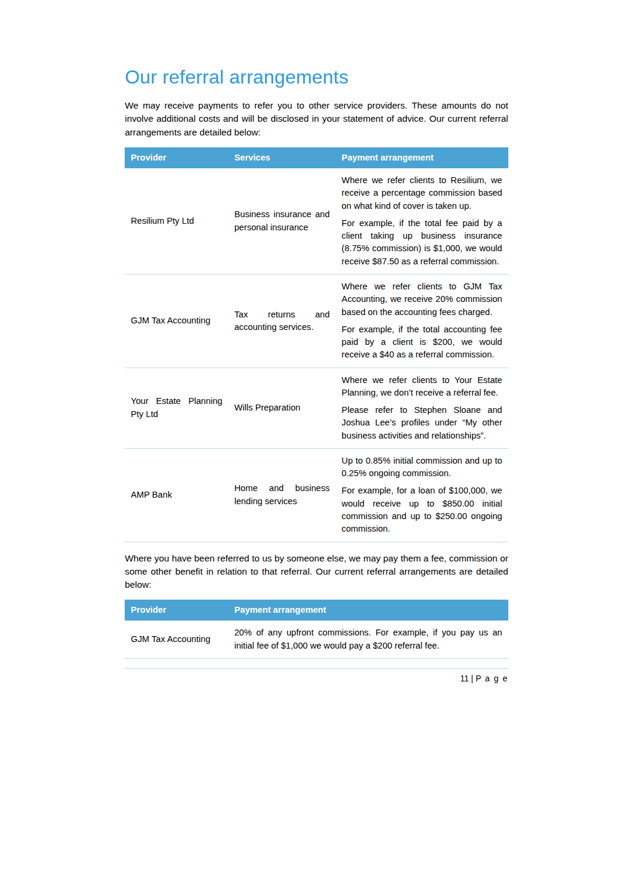Our referral arrangements
We may receive payments to refer you to other service providers. These amounts do not involve additional costs and will be disclosed in your statement of advice. Our current referral arrangements are detailed below:
| Provider | Services | Payment arrangement |
| --- | --- | --- |
| Resilium Pty Ltd | Business insurance and personal insurance | Where we refer clients to Resilium, we receive a percentage commission based on what kind of cover is taken up. For example, if the total fee paid by a client taking up business insurance (8.75% commission) is $1,000, we would receive $87.50 as a referral commission. |
| GJM Tax Accounting | Tax returns and accounting services. | Where we refer clients to GJM Tax Accounting, we receive 20% commission based on the accounting fees charged. For example, if the total accounting fee paid by a client is $200, we would receive a $40 as a referral commission. |
| Your Estate Planning Pty Ltd | Wills Preparation | Where we refer clients to Your Estate Planning, we don’t receive a referral fee. Please refer to Stephen Sloane and Joshua Lee’s profiles under “My other business activities and relationships”. |
| AMP Bank | Home and business lending services | Up to 0.85% initial commission and up to 0.25% ongoing commission. For example, for a loan of $100,000, we would receive up to $850.00 initial commission and up to $250.00 ongoing commission. |
Where you have been referred to us by someone else, we may pay them a fee, commission or some other benefit in relation to that referral. Our current referral arrangements are detailed below:
| Provider | Payment arrangement |
| --- | --- |
| GJM Tax Accounting | 20% of any upfront commissions. For example, if you pay us an initial fee of $1,000 we would pay a $200 referral fee. |
11 | P a g e